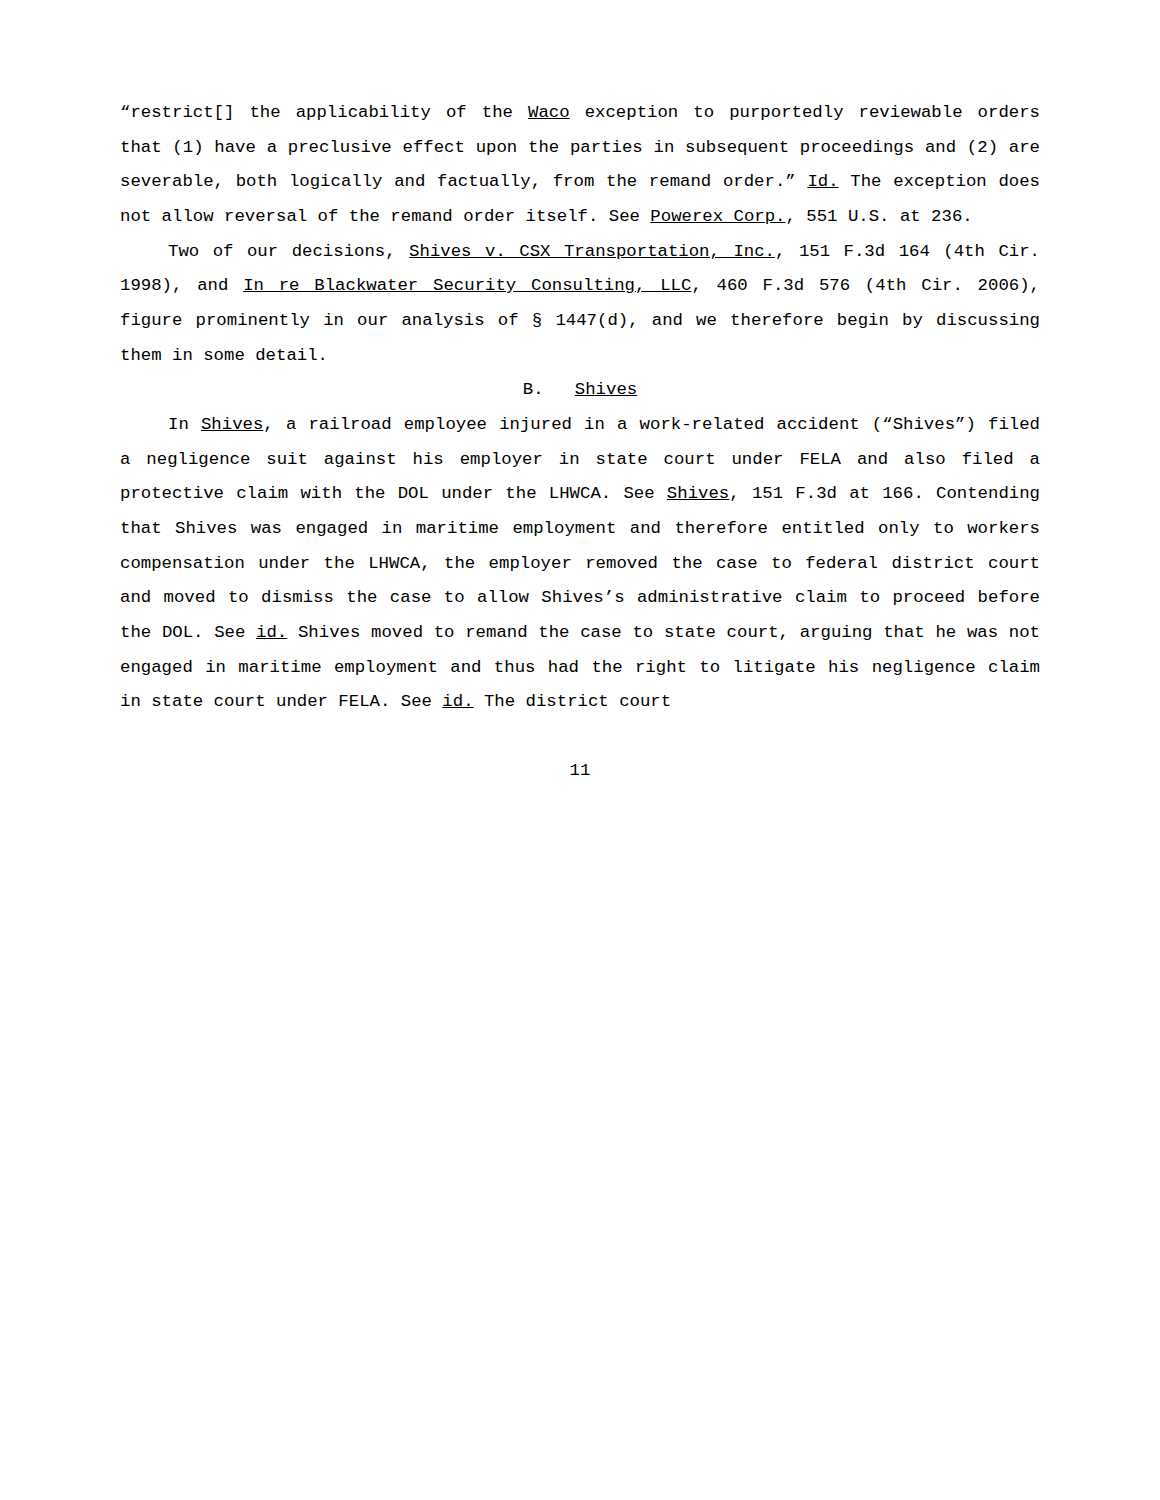“restrict[] the applicability of the Waco exception to purportedly reviewable orders that (1) have a preclusive effect upon the parties in subsequent proceedings and (2) are severable, both logically and factually, from the remand order.” Id. The exception does not allow reversal of the remand order itself. See Powerex Corp., 551 U.S. at 236.
Two of our decisions, Shives v. CSX Transportation, Inc., 151 F.3d 164 (4th Cir. 1998), and In re Blackwater Security Consulting, LLC, 460 F.3d 576 (4th Cir. 2006), figure prominently in our analysis of § 1447(d), and we therefore begin by discussing them in some detail.
B. Shives
In Shives, a railroad employee injured in a work-related accident (“Shives”) filed a negligence suit against his employer in state court under FELA and also filed a protective claim with the DOL under the LHWCA. See Shives, 151 F.3d at 166. Contending that Shives was engaged in maritime employment and therefore entitled only to workers compensation under the LHWCA, the employer removed the case to federal district court and moved to dismiss the case to allow Shives’s administrative claim to proceed before the DOL. See id. Shives moved to remand the case to state court, arguing that he was not engaged in maritime employment and thus had the right to litigate his negligence claim in state court under FELA. See id. The district court
11